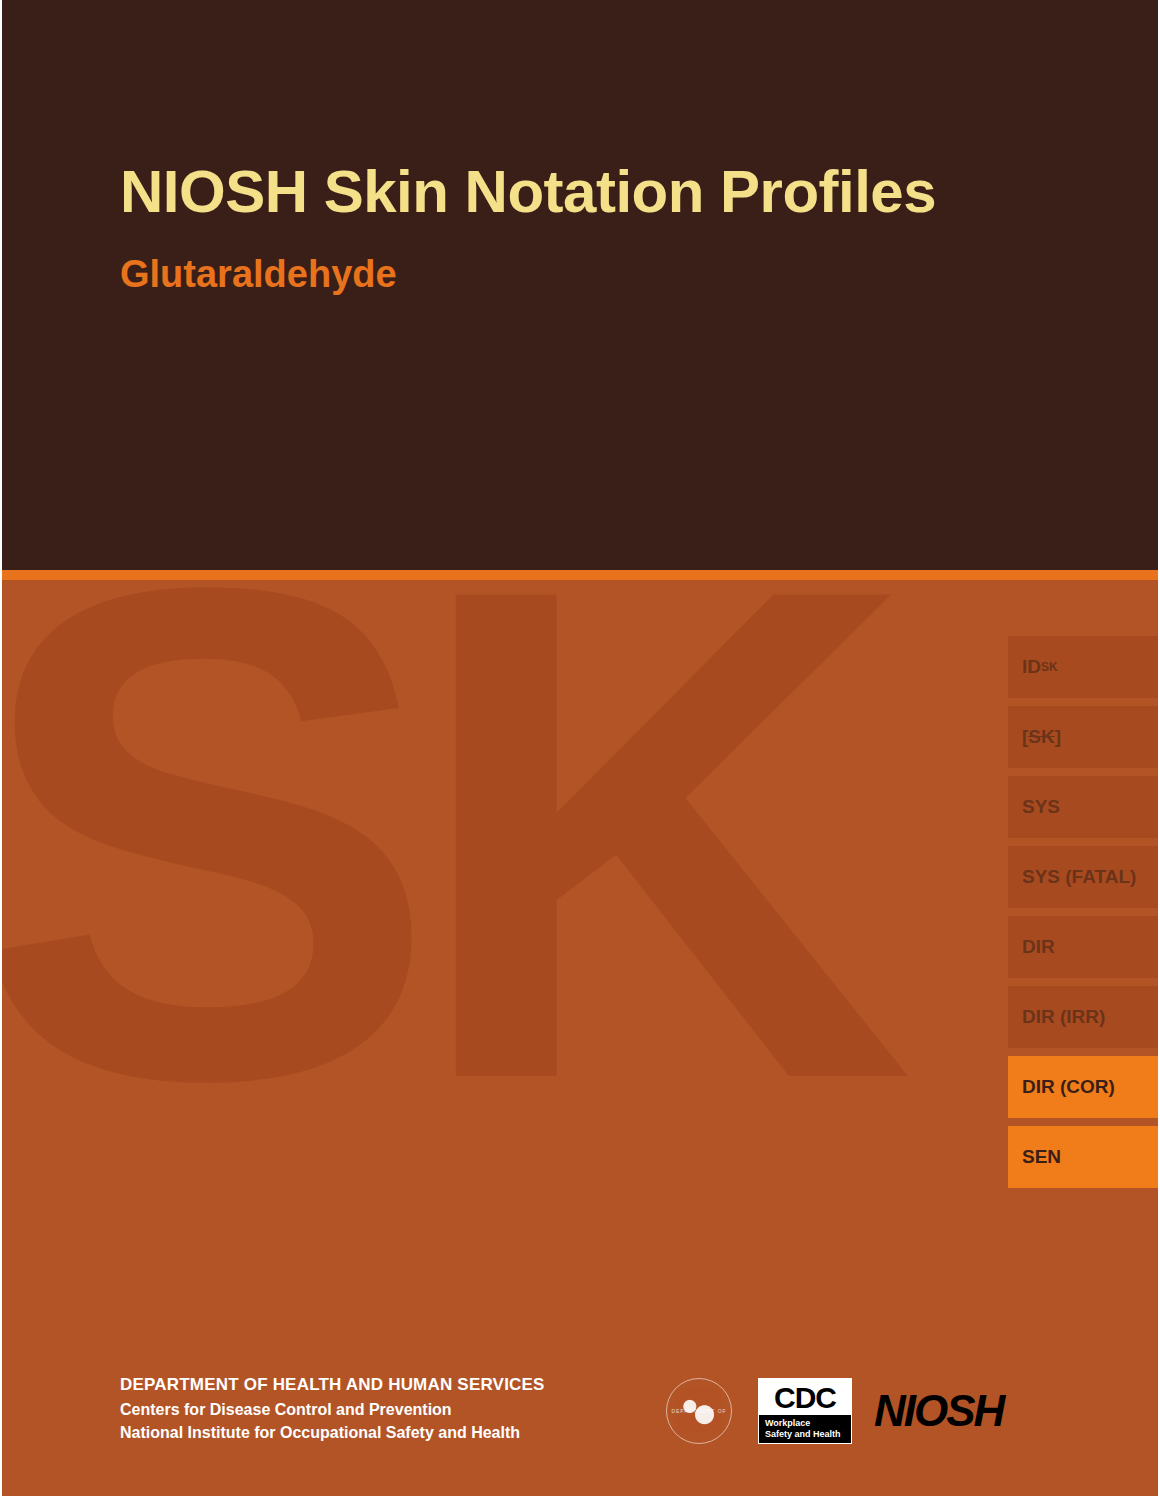NIOSH Skin Notation Profiles
Glutaraldehyde
SK
IDSK
[SK]
SYS
SYS (FATAL)
DIR
DIR (IRR)
DIR (COR)
SEN
DEPARTMENT OF HEALTH & HUMAN SERVICES · USA
CDC
Workplace
Safety and Health
NIOSH
DEPARTMENT OF HEALTH AND HUMAN SERVICES
Centers for Disease Control and Prevention
National Institute for Occupational Safety and Health